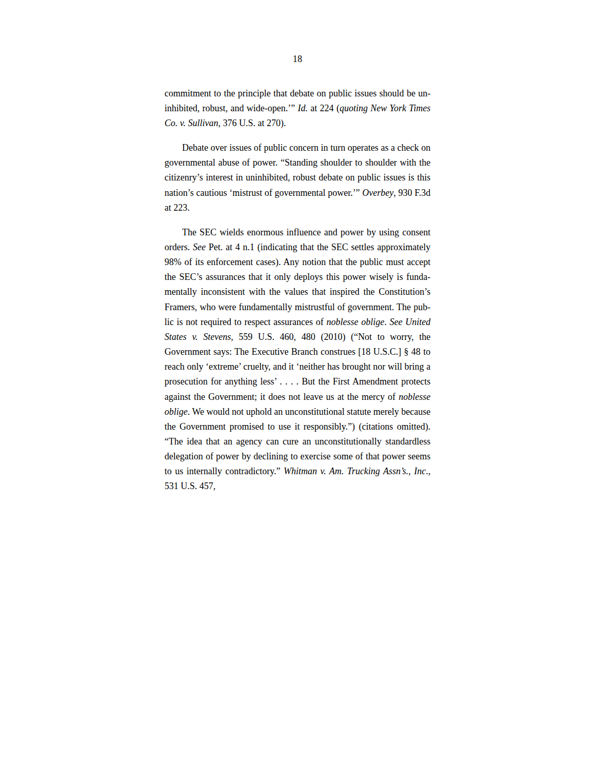18
commitment to the principle that debate on public issues should be uninhibited, robust, and wide-open.’” Id. at 224 (quoting New York Times Co. v. Sullivan, 376 U.S. at 270).
Debate over issues of public concern in turn operates as a check on governmental abuse of power. “Standing shoulder to shoulder with the citizenry’s interest in uninhibited, robust debate on public issues is this nation’s cautious ‘mistrust of governmental power.’” Overbey, 930 F.3d at 223.
The SEC wields enormous influence and power by using consent orders. See Pet. at 4 n.1 (indicating that the SEC settles approximately 98% of its enforcement cases). Any notion that the public must accept the SEC’s assurances that it only deploys this power wisely is fundamentally inconsistent with the values that inspired the Constitution’s Framers, who were fundamentally mistrustful of government. The public is not required to respect assurances of noblesse oblige. See United States v. Stevens, 559 U.S. 460, 480 (2010) (“Not to worry, the Government says: The Executive Branch construes [18 U.S.C.] § 48 to reach only ‘extreme’ cruelty, and it ‘neither has brought nor will bring a prosecution for anything less’ . . . . But the First Amendment protects against the Government; it does not leave us at the mercy of noblesse oblige. We would not uphold an unconstitutional statute merely because the Government promised to use it responsibly.”) (citations omitted). “The idea that an agency can cure an unconstitutionally standardless delegation of power by declining to exercise some of that power seems to us internally contradictory.” Whitman v. Am. Trucking Assn’s., Inc., 531 U.S. 457,